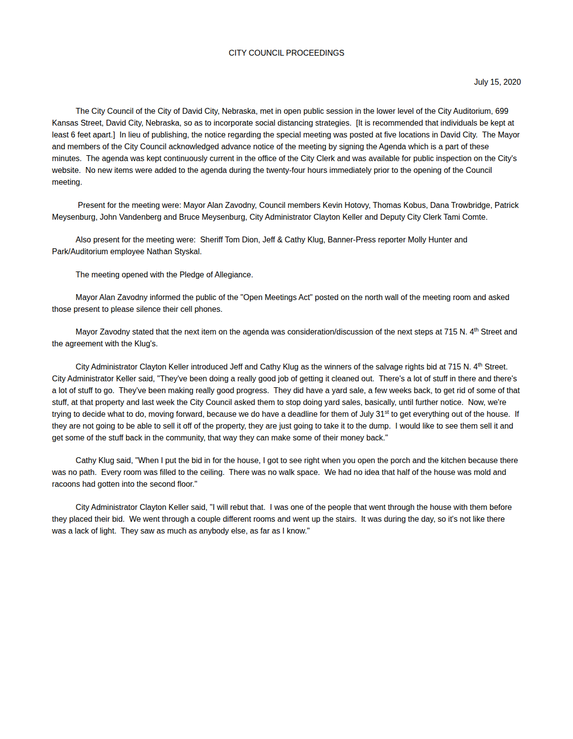CITY COUNCIL PROCEEDINGS
July 15, 2020
The City Council of the City of David City, Nebraska, met in open public session in the lower level of the City Auditorium, 699 Kansas Street, David City, Nebraska, so as to incorporate social distancing strategies. [It is recommended that individuals be kept at least 6 feet apart.] In lieu of publishing, the notice regarding the special meeting was posted at five locations in David City. The Mayor and members of the City Council acknowledged advance notice of the meeting by signing the Agenda which is a part of these minutes. The agenda was kept continuously current in the office of the City Clerk and was available for public inspection on the City's website. No new items were added to the agenda during the twenty-four hours immediately prior to the opening of the Council meeting.
Present for the meeting were: Mayor Alan Zavodny, Council members Kevin Hotovy, Thomas Kobus, Dana Trowbridge, Patrick Meysenburg, John Vandenberg and Bruce Meysenburg, City Administrator Clayton Keller and Deputy City Clerk Tami Comte.
Also present for the meeting were: Sheriff Tom Dion, Jeff & Cathy Klug, Banner-Press reporter Molly Hunter and Park/Auditorium employee Nathan Styskal.
The meeting opened with the Pledge of Allegiance.
Mayor Alan Zavodny informed the public of the "Open Meetings Act" posted on the north wall of the meeting room and asked those present to please silence their cell phones.
Mayor Zavodny stated that the next item on the agenda was consideration/discussion of the next steps at 715 N. 4th Street and the agreement with the Klug's.
City Administrator Clayton Keller introduced Jeff and Cathy Klug as the winners of the salvage rights bid at 715 N. 4th Street. City Administrator Keller said, "They've been doing a really good job of getting it cleaned out. There's a lot of stuff in there and there's a lot of stuff to go. They've been making really good progress. They did have a yard sale, a few weeks back, to get rid of some of that stuff, at that property and last week the City Council asked them to stop doing yard sales, basically, until further notice. Now, we're trying to decide what to do, moving forward, because we do have a deadline for them of July 31st to get everything out of the house. If they are not going to be able to sell it off of the property, they are just going to take it to the dump. I would like to see them sell it and get some of the stuff back in the community, that way they can make some of their money back."
Cathy Klug said, "When I put the bid in for the house, I got to see right when you open the porch and the kitchen because there was no path. Every room was filled to the ceiling. There was no walk space. We had no idea that half of the house was mold and racoons had gotten into the second floor."
City Administrator Clayton Keller said, "I will rebut that. I was one of the people that went through the house with them before they placed their bid. We went through a couple different rooms and went up the stairs. It was during the day, so it's not like there was a lack of light. They saw as much as anybody else, as far as I know."